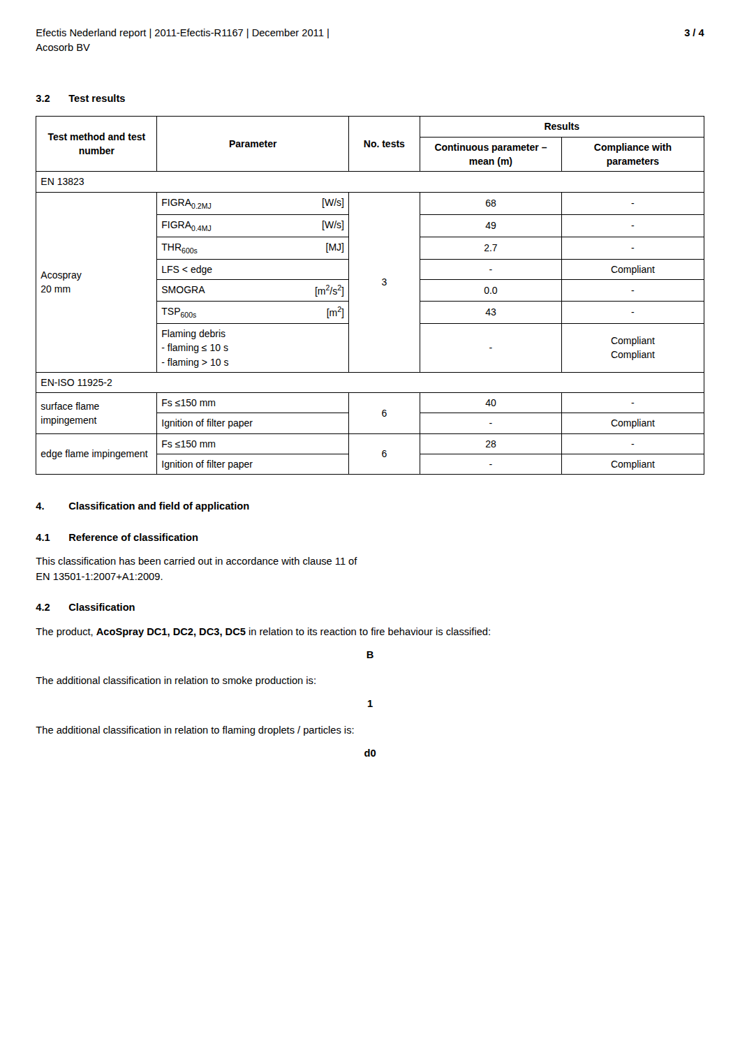Efectis Nederland report | 2011-Efectis-R1167 | December 2011 |
Acosorb BV
3 / 4
3.2 Test results
| Test method and test number | Parameter | No. tests | Results |
| --- | --- | --- | --- |
| Continuous parameter – mean (m) | Compliance with parameters |
| EN 13823 |
| Acospray 20 mm | FIGRA 0.2MJ [W/s] | 3 | 68 | - |
| FIGRA 0.4MJ [W/s] | 49 | - |
| THR 600s [MJ] | 2.7 | - |
| LFS < edge | - | Compliant |
| SMOGRA [m 2 /s 2 ] | 0.0 | - |
| TSP 600s [m 2 ] | 43 | - |
| Flaming debris - flaming ≤ 10 s - flaming > 10 s | - | Compliant Compliant |
| EN-ISO 11925-2 |
| surface flame impingement | Fs ≤150 mm | 6 | 40 | - |
| Ignition of filter paper | - | Compliant |
| edge flame impingement | Fs ≤150 mm | 6 | 28 | - |
| Ignition of filter paper | - | Compliant |
4. Classification and field of application
4.1 Reference of classification
This classification has been carried out in accordance with clause 11 of
EN 13501-1:2007+A1:2009.
4.2 Classification
The product, AcoSpray DC1, DC2, DC3, DC5 in relation to its reaction to fire behaviour is classified:
B
The additional classification in relation to smoke production is:
1
The additional classification in relation to flaming droplets / particles is:
d0